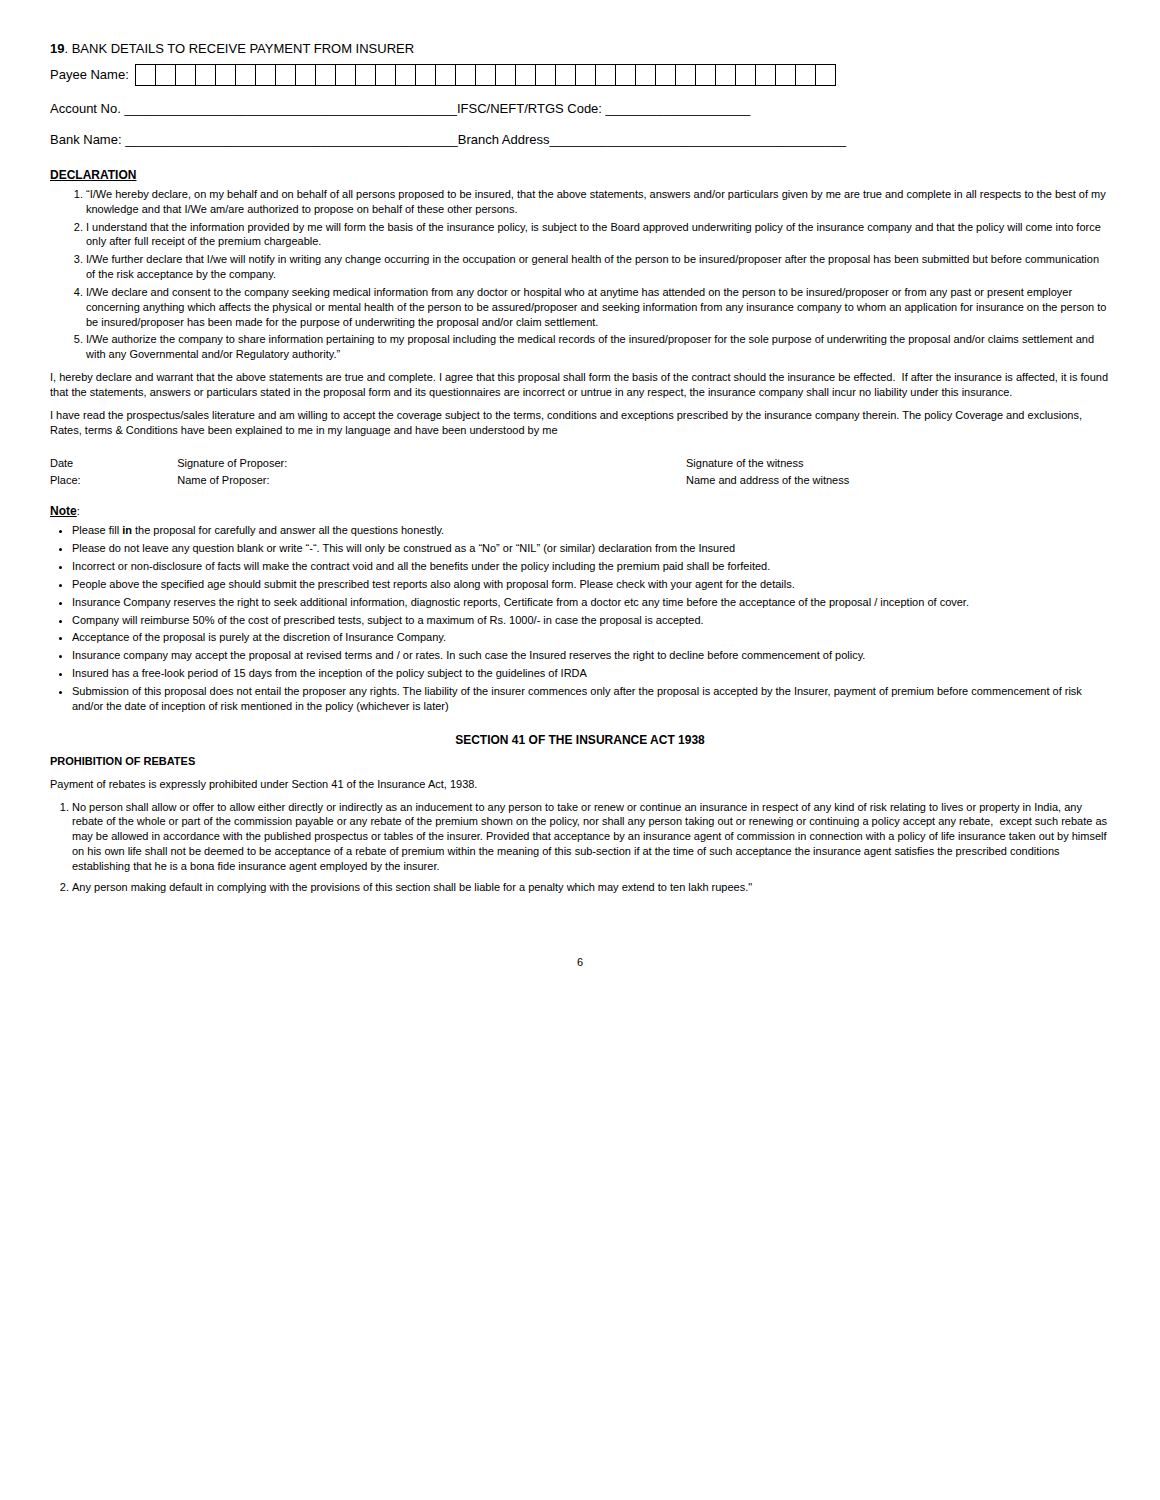19. BANK DETAILS TO RECEIVE PAYMENT FROM INSURER
Payee Name:
Account No. ______________________________________________IFSC/NEFT/RTGS Code: ____________________
Bank Name: ______________________________________________Branch Address_________________________________________
DECLARATION
“I/We hereby declare, on my behalf and on behalf of all persons proposed to be insured, that the above statements, answers and/or particulars given by me are true and complete in all respects to the best of my knowledge and that I/We am/are authorized to propose on behalf of these other persons.
I understand that the information provided by me will form the basis of the insurance policy, is subject to the Board approved underwriting policy of the insurance company and that the policy will come into force only after full receipt of the premium chargeable.
I/We further declare that I/we will notify in writing any change occurring in the occupation or general health of the person to be insured/proposer after the proposal has been submitted but before communication of the risk acceptance by the company.
I/We declare and consent to the company seeking medical information from any doctor or hospital who at anytime has attended on the person to be insured/proposer or from any past or present employer concerning anything which affects the physical or mental health of the person to be assured/proposer and seeking information from any insurance company to whom an application for insurance on the person to be insured/proposer has been made for the purpose of underwriting the proposal and/or claim settlement.
I/We authorize the company to share information pertaining to my proposal including the medical records of the insured/proposer for the sole purpose of underwriting the proposal and/or claims settlement and with any Governmental and/or Regulatory authority.”
I, hereby declare and warrant that the above statements are true and complete. I agree that this proposal shall form the basis of the contract should the insurance be effected. If after the insurance is affected, it is found that the statements, answers or particulars stated in the proposal form and its questionnaires are incorrect or untrue in any respect, the insurance company shall incur no liability under this insurance.
I have read the prospectus/sales literature and am willing to accept the coverage subject to the terms, conditions and exceptions prescribed by the insurance company therein. The policy Coverage and exclusions, Rates, terms & Conditions have been explained to me in my language and have been understood by me
| Date | Signature of Proposer: | Signature of the witness |
| Place: | Name of Proposer: | Name and address of the witness |
Note
:
Please fill in the proposal for carefully and answer all the questions honestly.
Please do not leave any question blank or write “-“. This will only be construed as a “No” or “NIL” (or similar) declaration from the Insured
Incorrect or non-disclosure of facts will make the contract void and all the benefits under the policy including the premium paid shall be forfeited.
People above the specified age should submit the prescribed test reports also along with proposal form. Please check with your agent for the details.
Insurance Company reserves the right to seek additional information, diagnostic reports, Certificate from a doctor etc any time before the acceptance of the proposal / inception of cover.
Company will reimburse 50% of the cost of prescribed tests, subject to a maximum of Rs. 1000/- in case the proposal is accepted.
Acceptance of the proposal is purely at the discretion of Insurance Company.
Insurance company may accept the proposal at revised terms and / or rates. In such case the Insured reserves the right to decline before commencement of policy.
Insured has a free-look period of 15 days from the inception of the policy subject to the guidelines of IRDA
Submission of this proposal does not entail the proposer any rights. The liability of the insurer commences only after the proposal is accepted by the Insurer, payment of premium before commencement of risk and/or the date of inception of risk mentioned in the policy (whichever is later)
SECTION 41 OF THE INSURANCE ACT 1938
PROHIBITION OF REBATES
Payment of rebates is expressly prohibited under Section 41 of the Insurance Act, 1938.
No person shall allow or offer to allow either directly or indirectly as an inducement to any person to take or renew or continue an insurance in respect of any kind of risk relating to lives or property in India, any rebate of the whole or part of the commission payable or any rebate of the premium shown on the policy, nor shall any person taking out or renewing or continuing a policy accept any rebate, except such rebate as may be allowed in accordance with the published prospectus or tables of the insurer. Provided that acceptance by an insurance agent of commission in connection with a policy of life insurance taken out by himself on his own life shall not be deemed to be acceptance of a rebate of premium within the meaning of this sub-section if at the time of such acceptance the insurance agent satisfies the prescribed conditions establishing that he is a bona fide insurance agent employed by the insurer.
Any person making default in complying with the provisions of this section shall be liable for a penalty which may extend to ten lakh rupees."
6